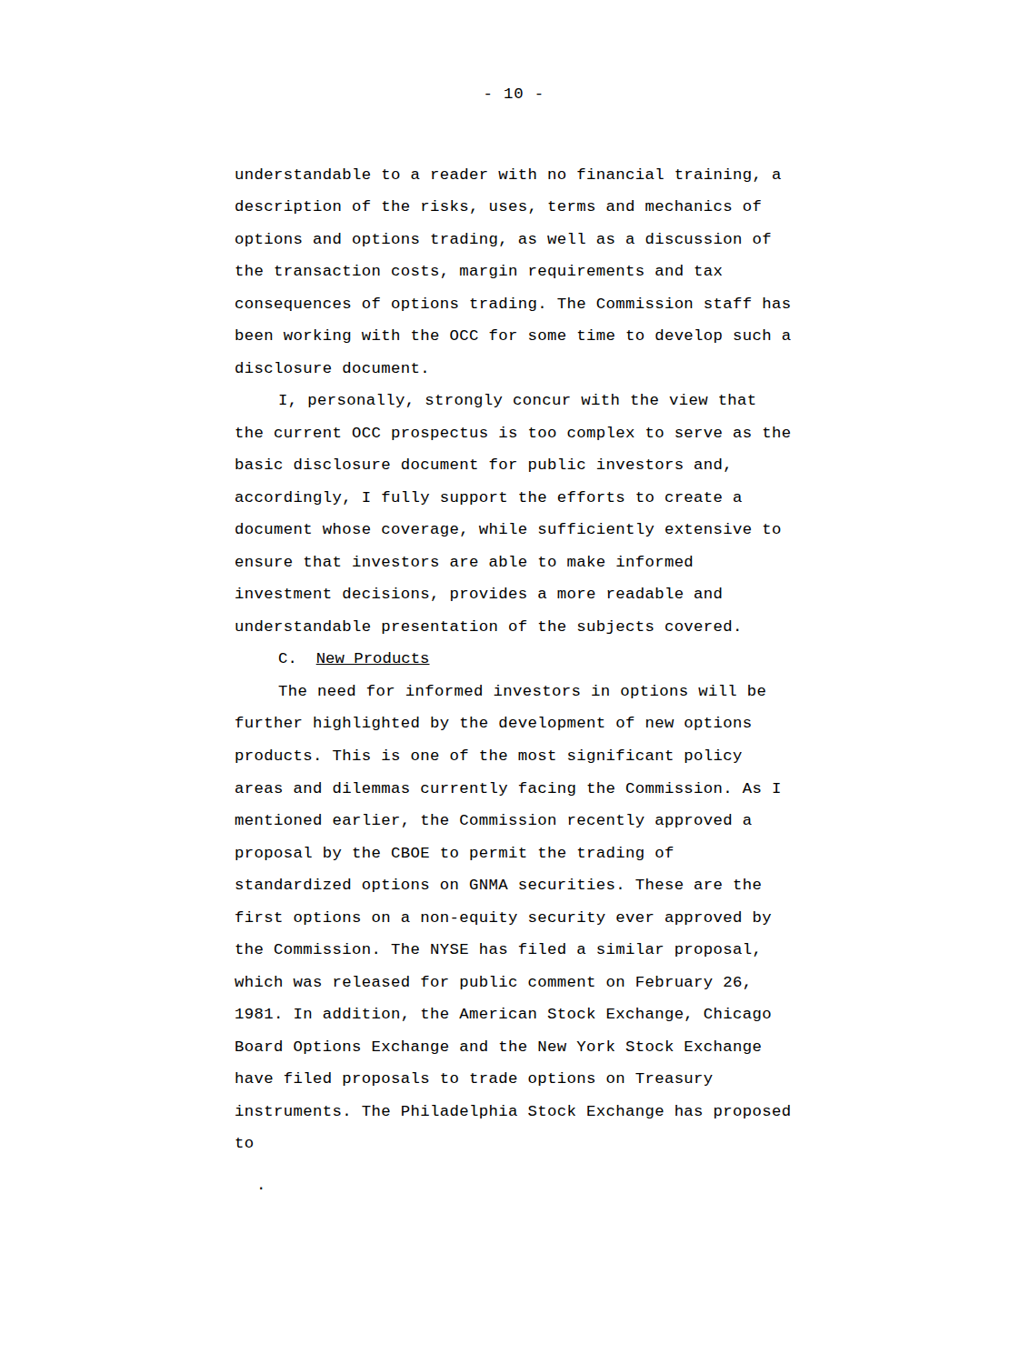- 10 -
understandable to a reader with no financial training, a description of the risks, uses, terms and mechanics of options and options trading, as well as a discussion of the transaction costs, margin requirements and tax consequences of options trading. The Commission staff has been working with the OCC for some time to develop such a disclosure document.
I, personally, strongly concur with the view that the current OCC prospectus is too complex to serve as the basic disclosure document for public investors and, accordingly, I fully support the efforts to create a document whose coverage, while sufficiently extensive to ensure that investors are able to make informed investment decisions, provides a more readable and understandable presentation of the subjects covered.
C. New Products
The need for informed investors in options will be further highlighted by the development of new options products. This is one of the most significant policy areas and dilemmas currently facing the Commission. As I mentioned earlier, the Commission recently approved a proposal by the CBOE to permit the trading of standardized options on GNMA securities. These are the first options on a non-equity security ever approved by the Commission. The NYSE has filed a similar proposal, which was released for public comment on February 26, 1981. In addition, the American Stock Exchange, Chicago Board Options Exchange and the New York Stock Exchange have filed proposals to trade options on Treasury instruments. The Philadelphia Stock Exchange has proposed to
.